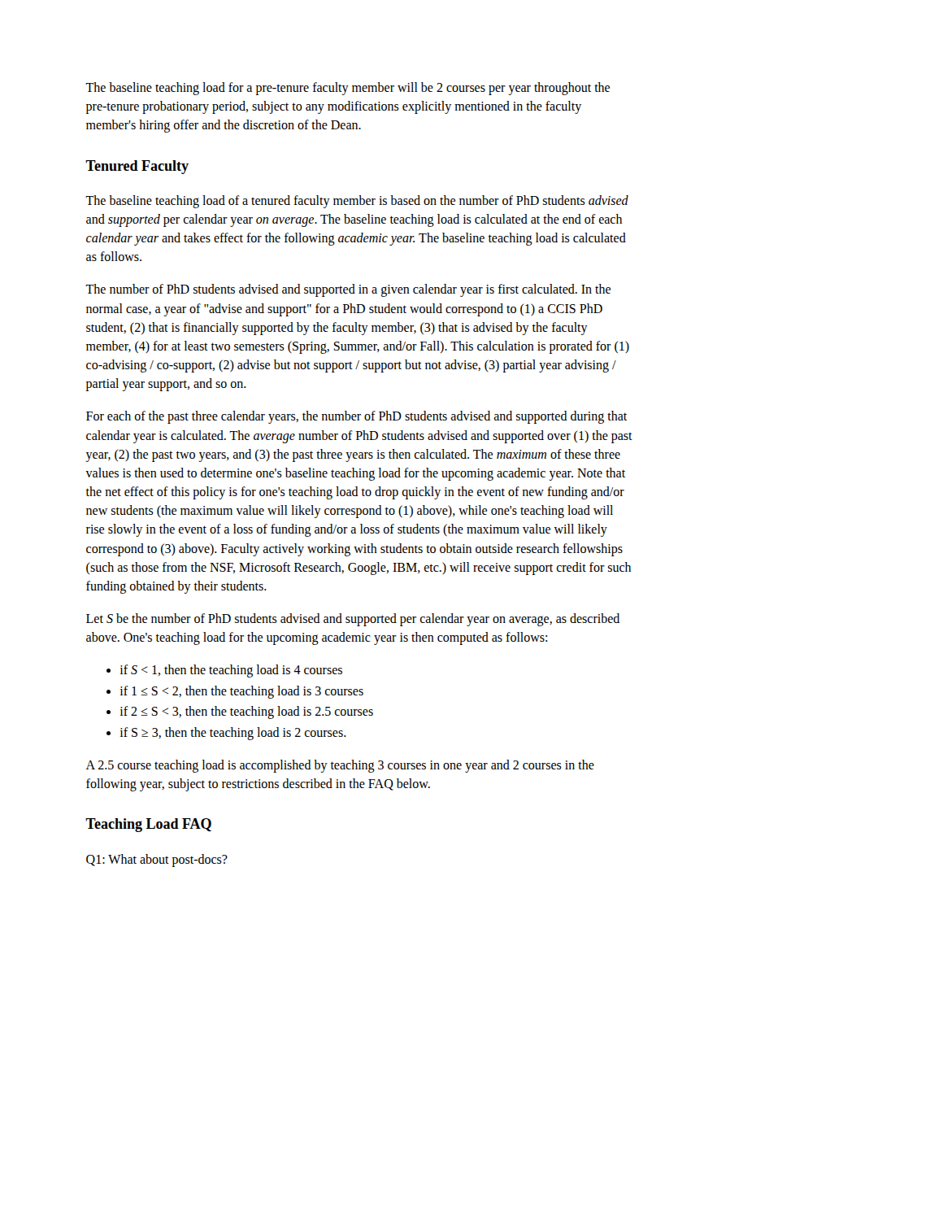The baseline teaching load for a pre-tenure faculty member will be 2 courses per year throughout the pre-tenure probationary period, subject to any modifications explicitly mentioned in the faculty member's hiring offer and the discretion of the Dean.
Tenured Faculty
The baseline teaching load of a tenured faculty member is based on the number of PhD students advised and supported per calendar year on average. The baseline teaching load is calculated at the end of each calendar year and takes effect for the following academic year. The baseline teaching load is calculated as follows.
The number of PhD students advised and supported in a given calendar year is first calculated. In the normal case, a year of "advise and support" for a PhD student would correspond to (1) a CCIS PhD student, (2) that is financially supported by the faculty member, (3) that is advised by the faculty member, (4) for at least two semesters (Spring, Summer, and/or Fall). This calculation is prorated for (1) co-advising / co-support, (2) advise but not support / support but not advise, (3) partial year advising / partial year support, and so on.
For each of the past three calendar years, the number of PhD students advised and supported during that calendar year is calculated. The average number of PhD students advised and supported over (1) the past year, (2) the past two years, and (3) the past three years is then calculated. The maximum of these three values is then used to determine one's baseline teaching load for the upcoming academic year. Note that the net effect of this policy is for one's teaching load to drop quickly in the event of new funding and/or new students (the maximum value will likely correspond to (1) above), while one's teaching load will rise slowly in the event of a loss of funding and/or a loss of students (the maximum value will likely correspond to (3) above). Faculty actively working with students to obtain outside research fellowships (such as those from the NSF, Microsoft Research, Google, IBM, etc.) will receive support credit for such funding obtained by their students.
Let S be the number of PhD students advised and supported per calendar year on average, as described above. One's teaching load for the upcoming academic year is then computed as follows:
if S < 1, then the teaching load is 4 courses
if 1 ≤ S < 2, then the teaching load is 3 courses
if 2 ≤ S < 3, then the teaching load is 2.5 courses
if S ≥ 3, then the teaching load is 2 courses.
A 2.5 course teaching load is accomplished by teaching 3 courses in one year and 2 courses in the following year, subject to restrictions described in the FAQ below.
Teaching Load FAQ
Q1: What about post-docs?